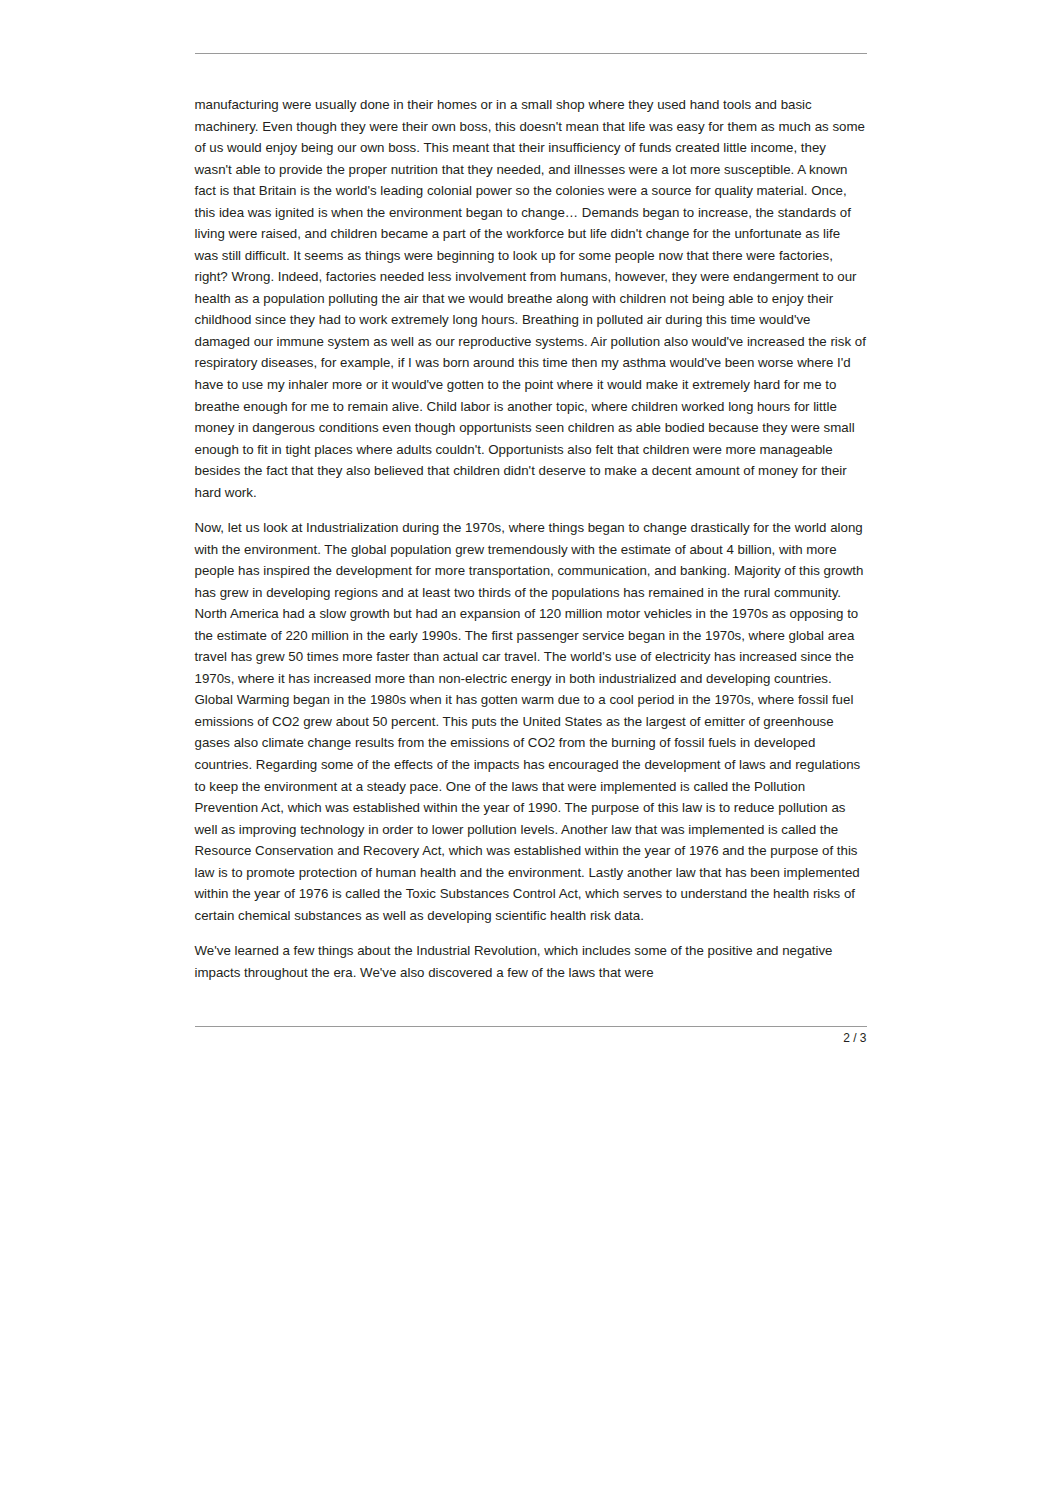manufacturing were usually done in their homes or in a small shop where they used hand tools and basic machinery. Even though they were their own boss, this doesn't mean that life was easy for them as much as some of us would enjoy being our own boss. This meant that their insufficiency of funds created little income, they wasn't able to provide the proper nutrition that they needed, and illnesses were a lot more susceptible. A known fact is that Britain is the world's leading colonial power so the colonies were a source for quality material. Once, this idea was ignited is when the environment began to change… Demands began to increase, the standards of living were raised, and children became a part of the workforce but life didn't change for the unfortunate as life was still difficult. It seems as things were beginning to look up for some people now that there were factories, right? Wrong. Indeed, factories needed less involvement from humans, however, they were endangerment to our health as a population polluting the air that we would breathe along with children not being able to enjoy their childhood since they had to work extremely long hours. Breathing in polluted air during this time would've damaged our immune system as well as our reproductive systems. Air pollution also would've increased the risk of respiratory diseases, for example, if I was born around this time then my asthma would've been worse where I'd have to use my inhaler more or it would've gotten to the point where it would make it extremely hard for me to breathe enough for me to remain alive. Child labor is another topic, where children worked long hours for little money in dangerous conditions even though opportunists seen children as able bodied because they were small enough to fit in tight places where adults couldn't. Opportunists also felt that children were more manageable besides the fact that they also believed that children didn't deserve to make a decent amount of money for their hard work.
Now, let us look at Industrialization during the 1970s, where things began to change drastically for the world along with the environment. The global population grew tremendously with the estimate of about 4 billion, with more people has inspired the development for more transportation, communication, and banking. Majority of this growth has grew in developing regions and at least two thirds of the populations has remained in the rural community. North America had a slow growth but had an expansion of 120 million motor vehicles in the 1970s as opposing to the estimate of 220 million in the early 1990s. The first passenger service began in the 1970s, where global area travel has grew 50 times more faster than actual car travel. The world's use of electricity has increased since the 1970s, where it has increased more than non-electric energy in both industrialized and developing countries. Global Warming began in the 1980s when it has gotten warm due to a cool period in the 1970s, where fossil fuel emissions of CO2 grew about 50 percent. This puts the United States as the largest of emitter of greenhouse gases also climate change results from the emissions of CO2 from the burning of fossil fuels in developed countries. Regarding some of the effects of the impacts has encouraged the development of laws and regulations to keep the environment at a steady pace. One of the laws that were implemented is called the Pollution Prevention Act, which was established within the year of 1990. The purpose of this law is to reduce pollution as well as improving technology in order to lower pollution levels. Another law that was implemented is called the Resource Conservation and Recovery Act, which was established within the year of 1976 and the purpose of this law is to promote protection of human health and the environment. Lastly another law that has been implemented within the year of 1976 is called the Toxic Substances Control Act, which serves to understand the health risks of certain chemical substances as well as developing scientific health risk data.
We've learned a few things about the Industrial Revolution, which includes some of the positive and negative impacts throughout the era. We've also discovered a few of the laws that were
2 / 3